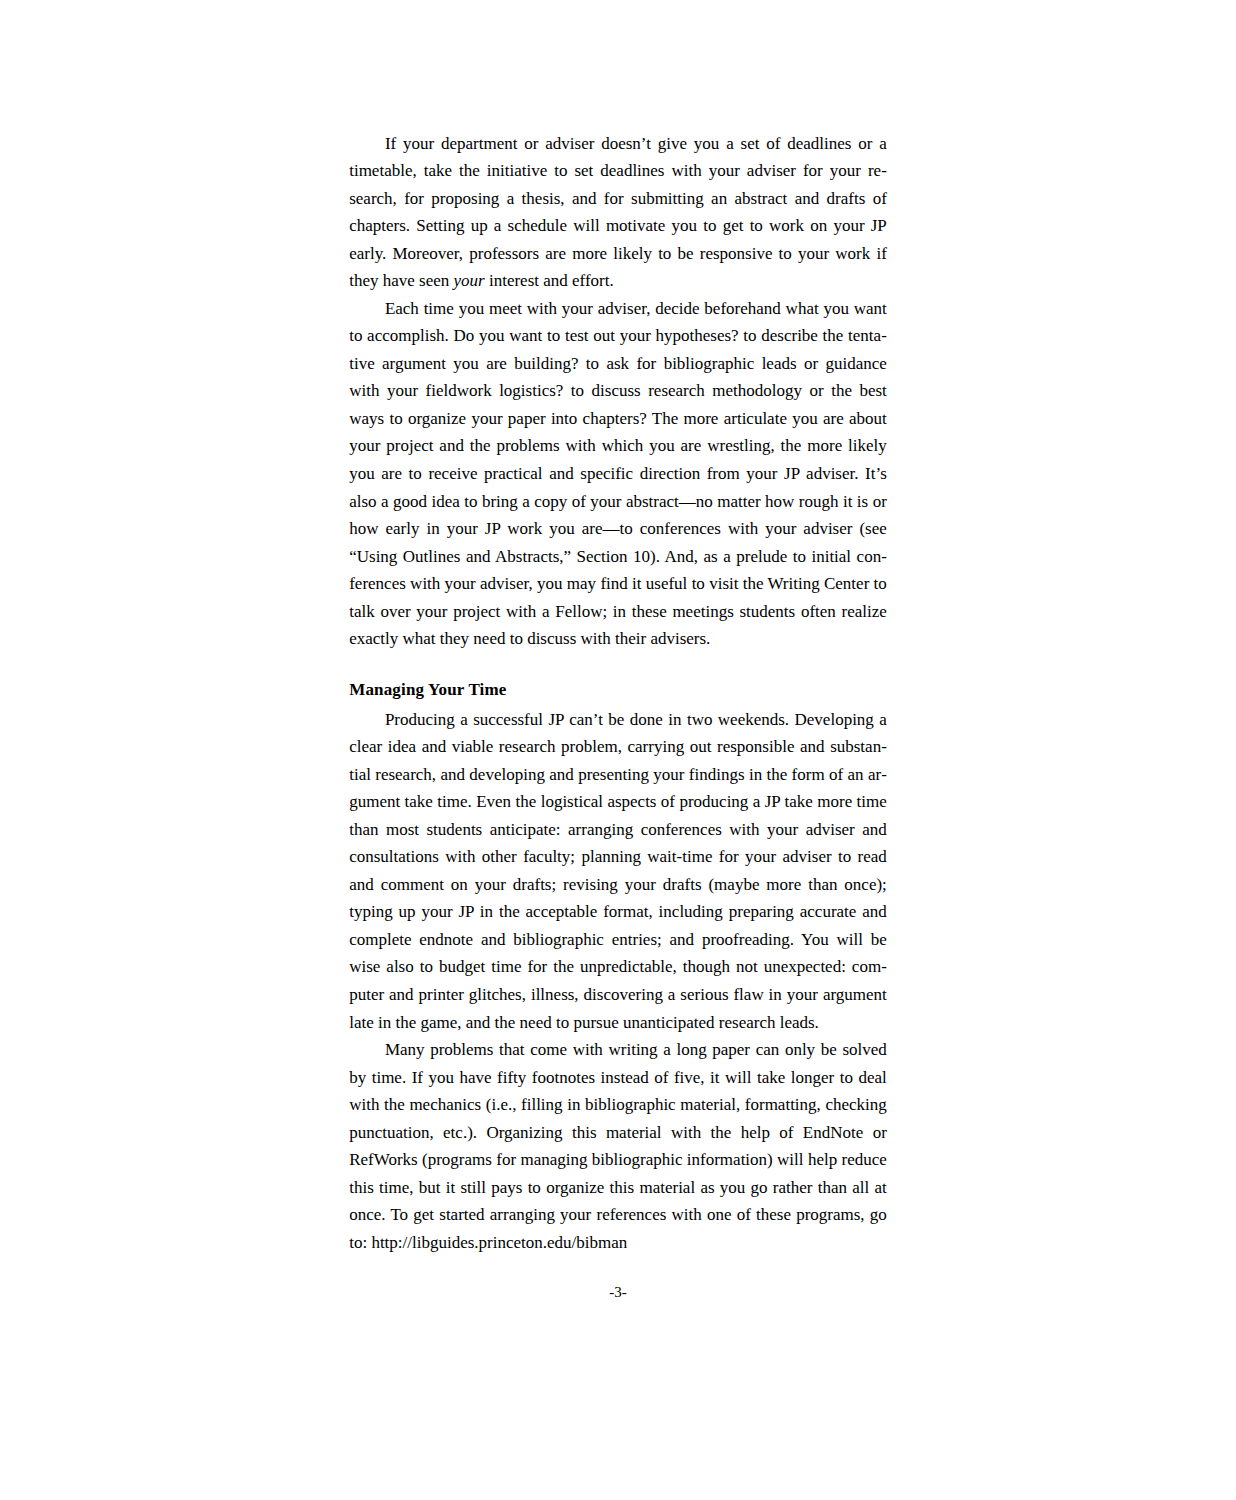If your department or adviser doesn’t give you a set of deadlines or a timetable, take the initiative to set deadlines with your adviser for your research, for proposing a thesis, and for submitting an abstract and drafts of chapters. Setting up a schedule will motivate you to get to work on your JP early. Moreover, professors are more likely to be responsive to your work if they have seen your interest and effort.
Each time you meet with your adviser, decide beforehand what you want to accomplish. Do you want to test out your hypotheses? to describe the tentative argument you are building? to ask for bibliographic leads or guidance with your fieldwork logistics? to discuss research methodology or the best ways to organize your paper into chapters? The more articulate you are about your project and the problems with which you are wrestling, the more likely you are to receive practical and specific direction from your JP adviser. It’s also a good idea to bring a copy of your abstract—no matter how rough it is or how early in your JP work you are—to conferences with your adviser (see “Using Outlines and Abstracts,” Section 10). And, as a prelude to initial conferences with your adviser, you may find it useful to visit the Writing Center to talk over your project with a Fellow; in these meetings students often realize exactly what they need to discuss with their advisers.
Managing Your Time
Producing a successful JP can’t be done in two weekends. Developing a clear idea and viable research problem, carrying out responsible and substantial research, and developing and presenting your findings in the form of an argument take time. Even the logistical aspects of producing a JP take more time than most students anticipate: arranging conferences with your adviser and consultations with other faculty; planning wait-time for your adviser to read and comment on your drafts; revising your drafts (maybe more than once); typing up your JP in the acceptable format, including preparing accurate and complete endnote and bibliographic entries; and proofreading. You will be wise also to budget time for the unpredictable, though not unexpected: computer and printer glitches, illness, discovering a serious flaw in your argument late in the game, and the need to pursue unanticipated research leads.
Many problems that come with writing a long paper can only be solved by time. If you have fifty footnotes instead of five, it will take longer to deal with the mechanics (i.e., filling in bibliographic material, formatting, checking punctuation, etc.). Organizing this material with the help of EndNote or RefWorks (programs for managing bibliographic information) will help reduce this time, but it still pays to organize this material as you go rather than all at once. To get started arranging your references with one of these programs, go to: http://libguides.princeton.edu/bibman
-3-